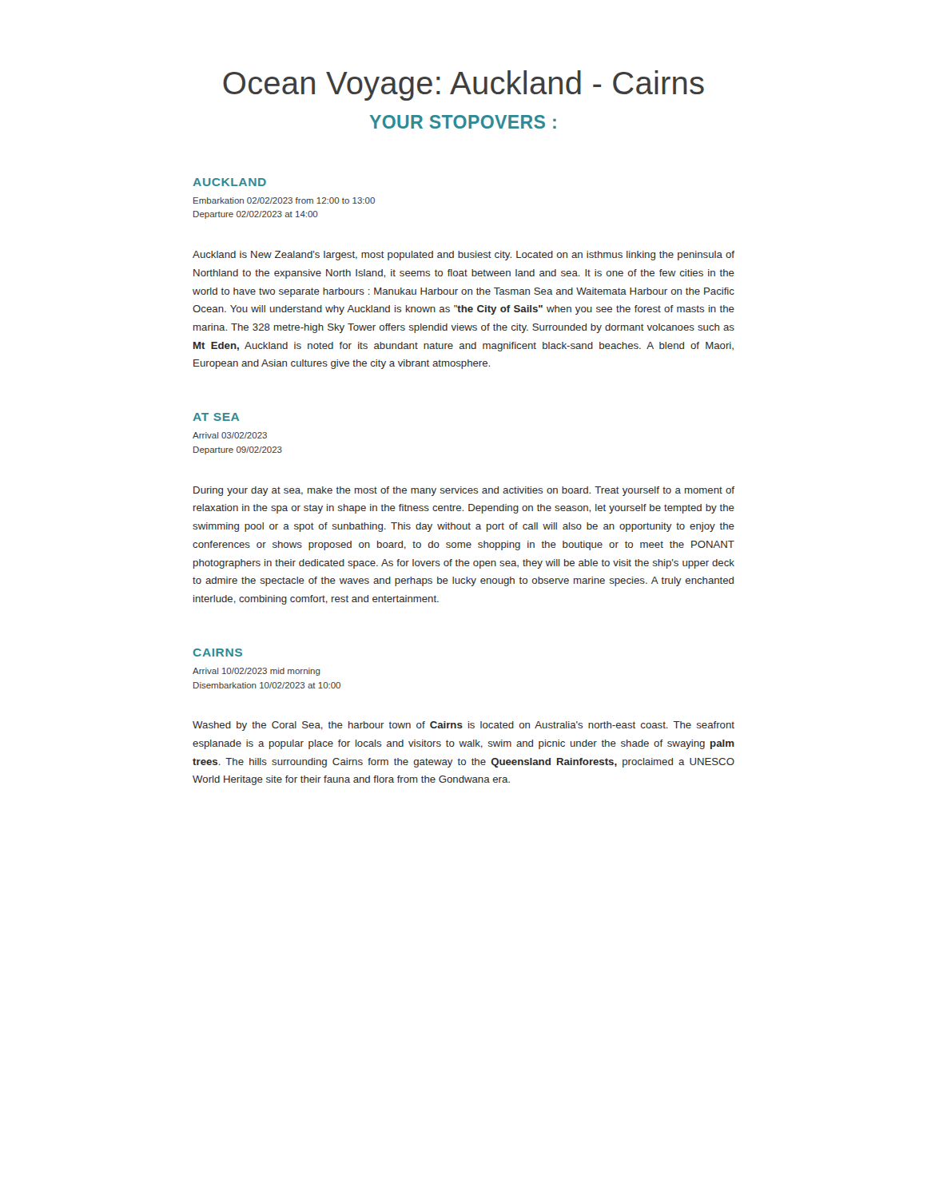Ocean Voyage: Auckland - Cairns
YOUR STOPOVERS :
AUCKLAND
Embarkation 02/02/2023 from 12:00 to 13:00
Departure 02/02/2023 at 14:00
Auckland is New Zealand's largest, most populated and busiest city. Located on an isthmus linking the peninsula of Northland to the expansive North Island, it seems to float between land and sea. It is one of the few cities in the world to have two separate harbours : Manukau Harbour on the Tasman Sea and Waitemata Harbour on the Pacific Ocean. You will understand why Auckland is known as "the City of Sails" when you see the forest of masts in the marina. The 328 metre-high Sky Tower offers splendid views of the city. Surrounded by dormant volcanoes such as Mt Eden, Auckland is noted for its abundant nature and magnificent black-sand beaches. A blend of Maori, European and Asian cultures give the city a vibrant atmosphere.
AT SEA
Arrival 03/02/2023
Departure 09/02/2023
During your day at sea, make the most of the many services and activities on board. Treat yourself to a moment of relaxation in the spa or stay in shape in the fitness centre. Depending on the season, let yourself be tempted by the swimming pool or a spot of sunbathing. This day without a port of call will also be an opportunity to enjoy the conferences or shows proposed on board, to do some shopping in the boutique or to meet the PONANT photographers in their dedicated space. As for lovers of the open sea, they will be able to visit the ship's upper deck to admire the spectacle of the waves and perhaps be lucky enough to observe marine species. A truly enchanted interlude, combining comfort, rest and entertainment.
CAIRNS
Arrival 10/02/2023 mid morning
Disembarkation 10/02/2023 at 10:00
Washed by the Coral Sea, the harbour town of Cairns is located on Australia's north-east coast. The seafront esplanade is a popular place for locals and visitors to walk, swim and picnic under the shade of swaying palm trees. The hills surrounding Cairns form the gateway to the Queensland Rainforests, proclaimed a UNESCO World Heritage site for their fauna and flora from the Gondwana era.